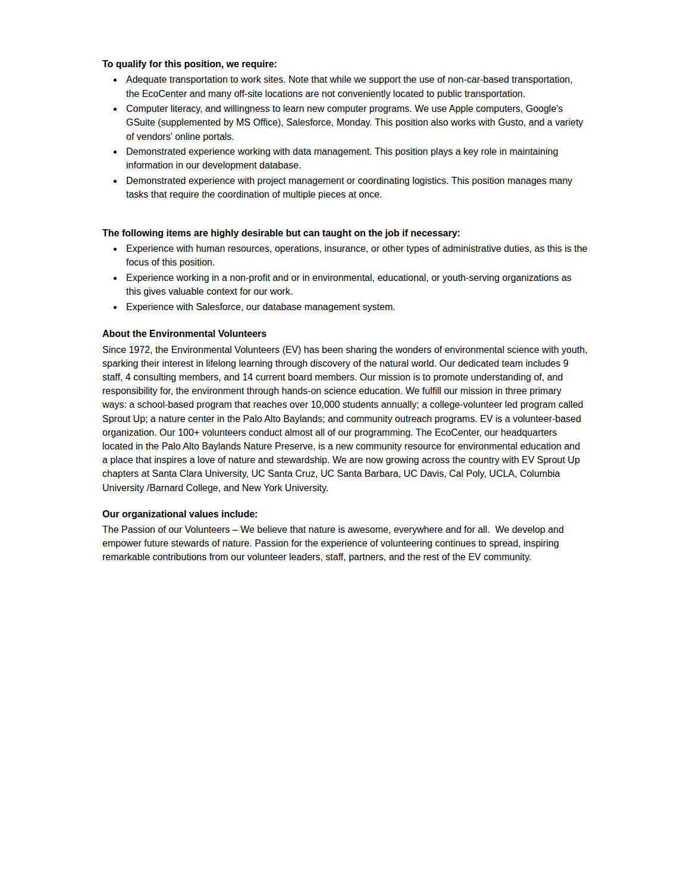To qualify for this position, we require:
Adequate transportation to work sites. Note that while we support the use of non-car-based transportation, the EcoCenter and many off-site locations are not conveniently located to public transportation.
Computer literacy, and willingness to learn new computer programs. We use Apple computers, Google's GSuite (supplemented by MS Office), Salesforce, Monday. This position also works with Gusto, and a variety of vendors' online portals.
Demonstrated experience working with data management. This position plays a key role in maintaining information in our development database.
Demonstrated experience with project management or coordinating logistics. This position manages many tasks that require the coordination of multiple pieces at once.
The following items are highly desirable but can taught on the job if necessary:
Experience with human resources, operations, insurance, or other types of administrative duties, as this is the focus of this position.
Experience working in a non-profit and or in environmental, educational, or youth-serving organizations as this gives valuable context for our work.
Experience with Salesforce, our database management system.
About the Environmental Volunteers
Since 1972, the Environmental Volunteers (EV) has been sharing the wonders of environmental science with youth, sparking their interest in lifelong learning through discovery of the natural world. Our dedicated team includes 9 staff, 4 consulting members, and 14 current board members. Our mission is to promote understanding of, and responsibility for, the environment through hands-on science education. We fulfill our mission in three primary ways: a school-based program that reaches over 10,000 students annually; a college-volunteer led program called Sprout Up; a nature center in the Palo Alto Baylands; and community outreach programs. EV is a volunteer-based organization. Our 100+ volunteers conduct almost all of our programming. The EcoCenter, our headquarters located in the Palo Alto Baylands Nature Preserve, is a new community resource for environmental education and a place that inspires a love of nature and stewardship. We are now growing across the country with EV Sprout Up chapters at Santa Clara University, UC Santa Cruz, UC Santa Barbara, UC Davis, Cal Poly, UCLA, Columbia University /Barnard College, and New York University.
Our organizational values include:
The Passion of our Volunteers – We believe that nature is awesome, everywhere and for all. We develop and empower future stewards of nature. Passion for the experience of volunteering continues to spread, inspiring remarkable contributions from our volunteer leaders, staff, partners, and the rest of the EV community.